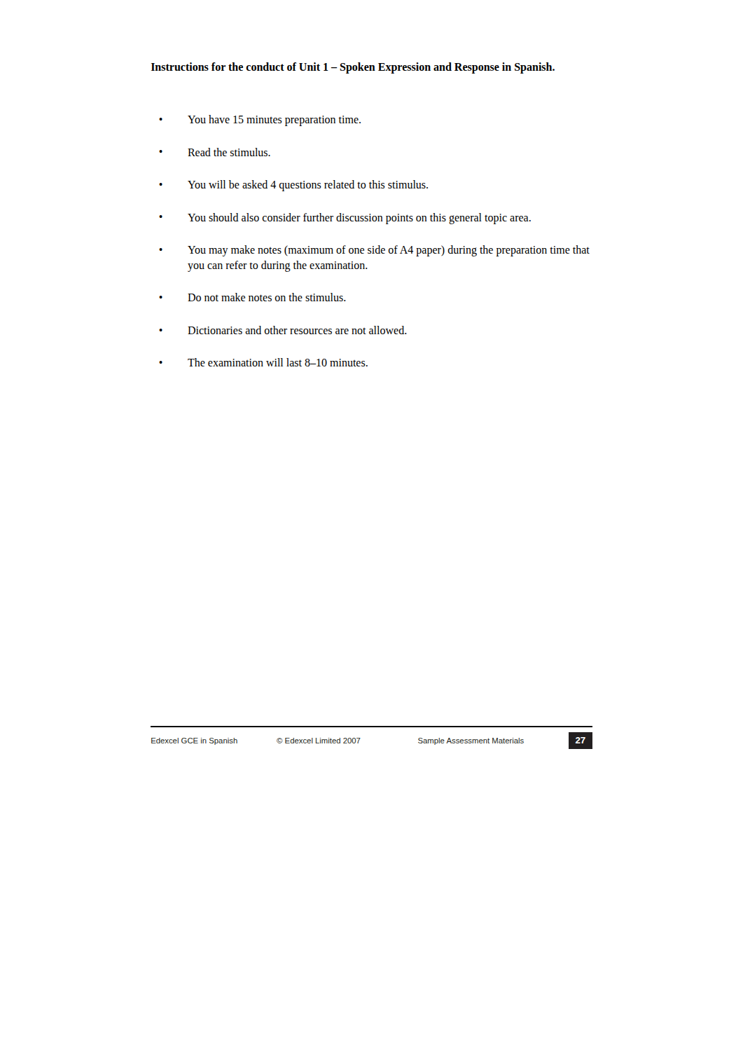Instructions for the conduct of Unit 1 – Spoken Expression and Response in Spanish.
You have 15 minutes preparation time.
Read the stimulus.
You will be asked 4 questions related to this stimulus.
You should also consider further discussion points on this general topic area.
You may make notes (maximum of one side of A4 paper) during the preparation time that you can refer to during the examination.
Do not make notes on the stimulus.
Dictionaries and other resources are not allowed.
The examination will last 8–10 minutes.
Edexcel GCE in Spanish
© Edexcel Limited 2007 Sample Assessment Materials
27